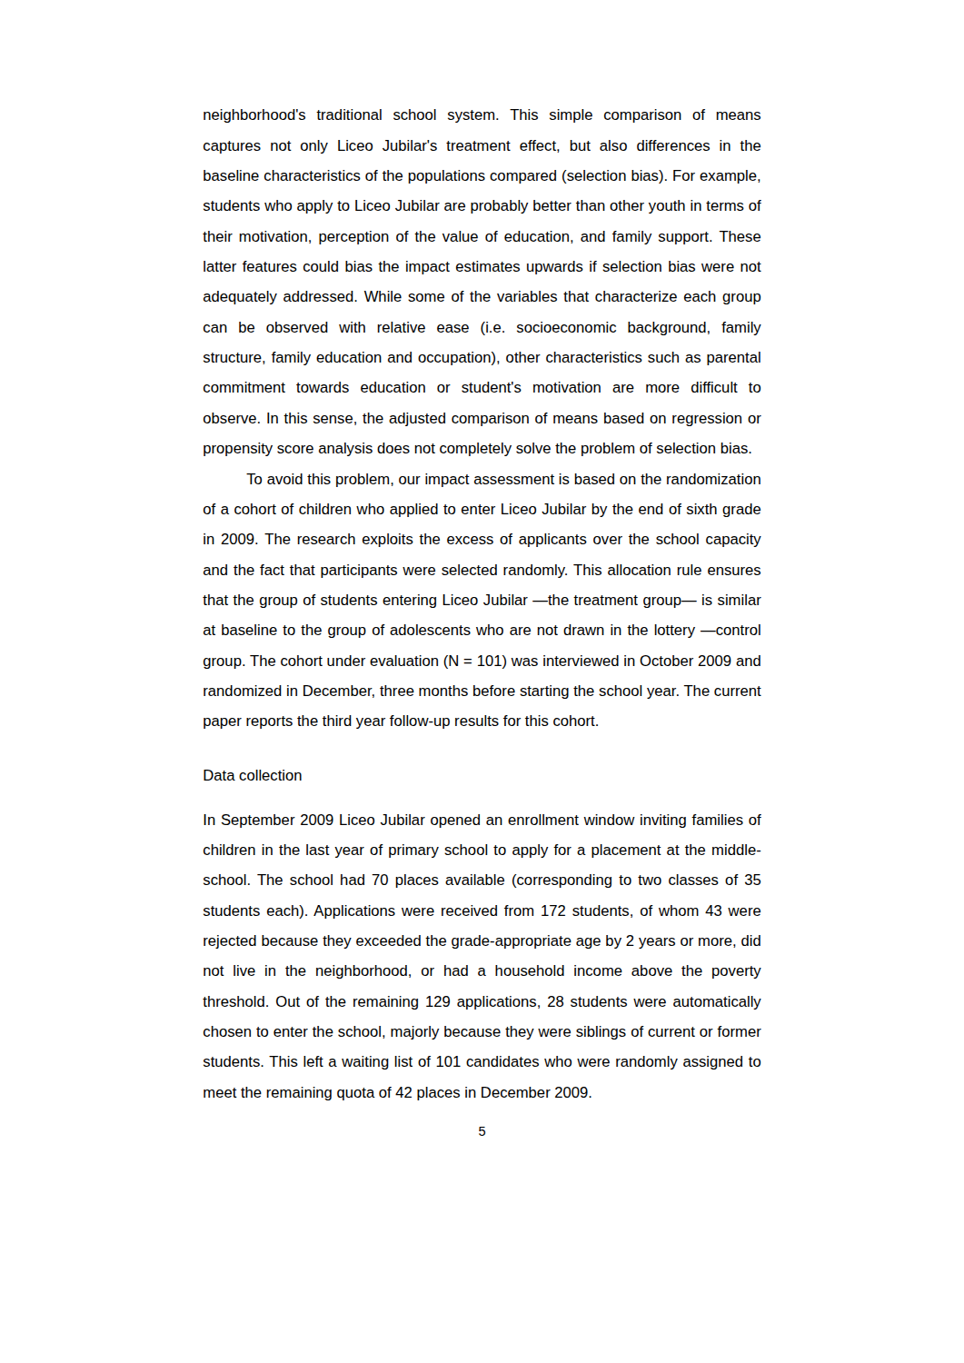neighborhood's traditional school system. This simple comparison of means captures not only Liceo Jubilar's treatment effect, but also differences in the baseline characteristics of the populations compared (selection bias). For example, students who apply to Liceo Jubilar are probably better than other youth in terms of their motivation, perception of the value of education, and family support. These latter features could bias the impact estimates upwards if selection bias were not adequately addressed. While some of the variables that characterize each group can be observed with relative ease (i.e. socioeconomic background, family structure, family education and occupation), other characteristics such as parental commitment towards education or student's motivation are more difficult to observe. In this sense, the adjusted comparison of means based on regression or propensity score analysis does not completely solve the problem of selection bias.
To avoid this problem, our impact assessment is based on the randomization of a cohort of children who applied to enter Liceo Jubilar by the end of sixth grade in 2009. The research exploits the excess of applicants over the school capacity and the fact that participants were selected randomly. This allocation rule ensures that the group of students entering Liceo Jubilar —the treatment group— is similar at baseline to the group of adolescents who are not drawn in the lottery —control group. The cohort under evaluation (N = 101) was interviewed in October 2009 and randomized in December, three months before starting the school year. The current paper reports the third year follow-up results for this cohort.
Data collection
In September 2009 Liceo Jubilar opened an enrollment window inviting families of children in the last year of primary school to apply for a placement at the middle-school. The school had 70 places available (corresponding to two classes of 35 students each). Applications were received from 172 students, of whom 43 were rejected because they exceeded the grade-appropriate age by 2 years or more, did not live in the neighborhood, or had a household income above the poverty threshold. Out of the remaining 129 applications, 28 students were automatically chosen to enter the school, majorly because they were siblings of current or former students. This left a waiting list of 101 candidates who were randomly assigned to meet the remaining quota of 42 places in December 2009.
5